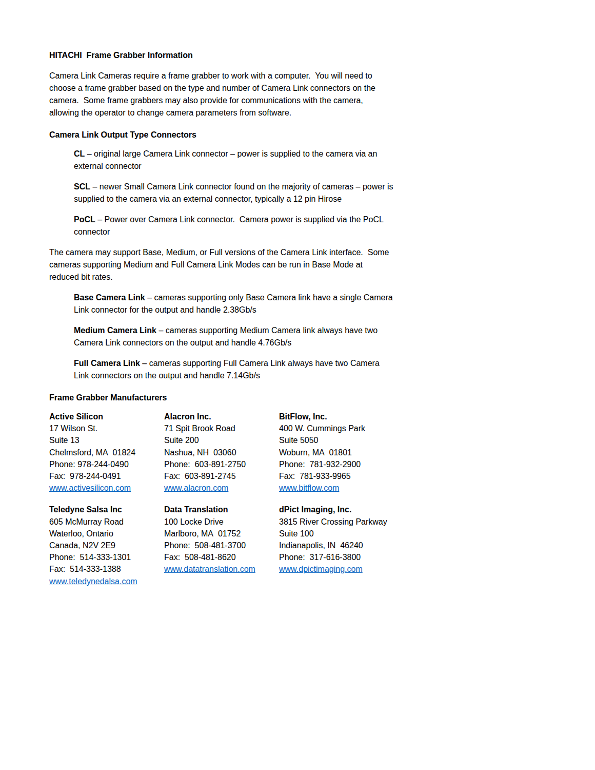HITACHI Frame Grabber Information
Camera Link Cameras require a frame grabber to work with a computer. You will need to choose a frame grabber based on the type and number of Camera Link connectors on the camera. Some frame grabbers may also provide for communications with the camera, allowing the operator to change camera parameters from software.
Camera Link Output Type Connectors
CL – original large Camera Link connector – power is supplied to the camera via an external connector
SCL – newer Small Camera Link connector found on the majority of cameras – power is supplied to the camera via an external connector, typically a 12 pin Hirose
PoCL – Power over Camera Link connector. Camera power is supplied via the PoCL connector
The camera may support Base, Medium, or Full versions of the Camera Link interface. Some cameras supporting Medium and Full Camera Link Modes can be run in Base Mode at reduced bit rates.
Base Camera Link – cameras supporting only Base Camera link have a single Camera Link connector for the output and handle 2.38Gb/s
Medium Camera Link – cameras supporting Medium Camera link always have two Camera Link connectors on the output and handle 4.76Gb/s
Full Camera Link – cameras supporting Full Camera Link always have two Camera Link connectors on the output and handle 7.14Gb/s
Frame Grabber Manufacturers
| Active Silicon 17 Wilson St. Suite 13 Chelmsford, MA 01824 Phone: 978-244-0490 Fax: 978-244-0491 www.activesilicon.com | Alacron Inc. 71 Spit Brook Road Suite 200 Nashua, NH 03060 Phone: 603-891-2750 Fax: 603-891-2745 www.alacron.com | BitFlow, Inc. 400 W. Cummings Park Suite 5050 Woburn, MA 01801 Phone: 781-932-2900 Fax: 781-933-9965 www.bitflow.com |
| Teledyne Salsa Inc 605 McMurray Road Waterloo, Ontario Canada, N2V 2E9 Phone: 514-333-1301 Fax: 514-333-1388 www.teledynedalsa.com | Data Translation 100 Locke Drive Marlboro, MA 01752 Phone: 508-481-3700 Fax: 508-481-8620 www.datatranslation.com | dPict Imaging, Inc. 3815 River Crossing Parkway Suite 100 Indianapolis, IN 46240 Phone: 317-616-3800 www.dpictimaging.com |